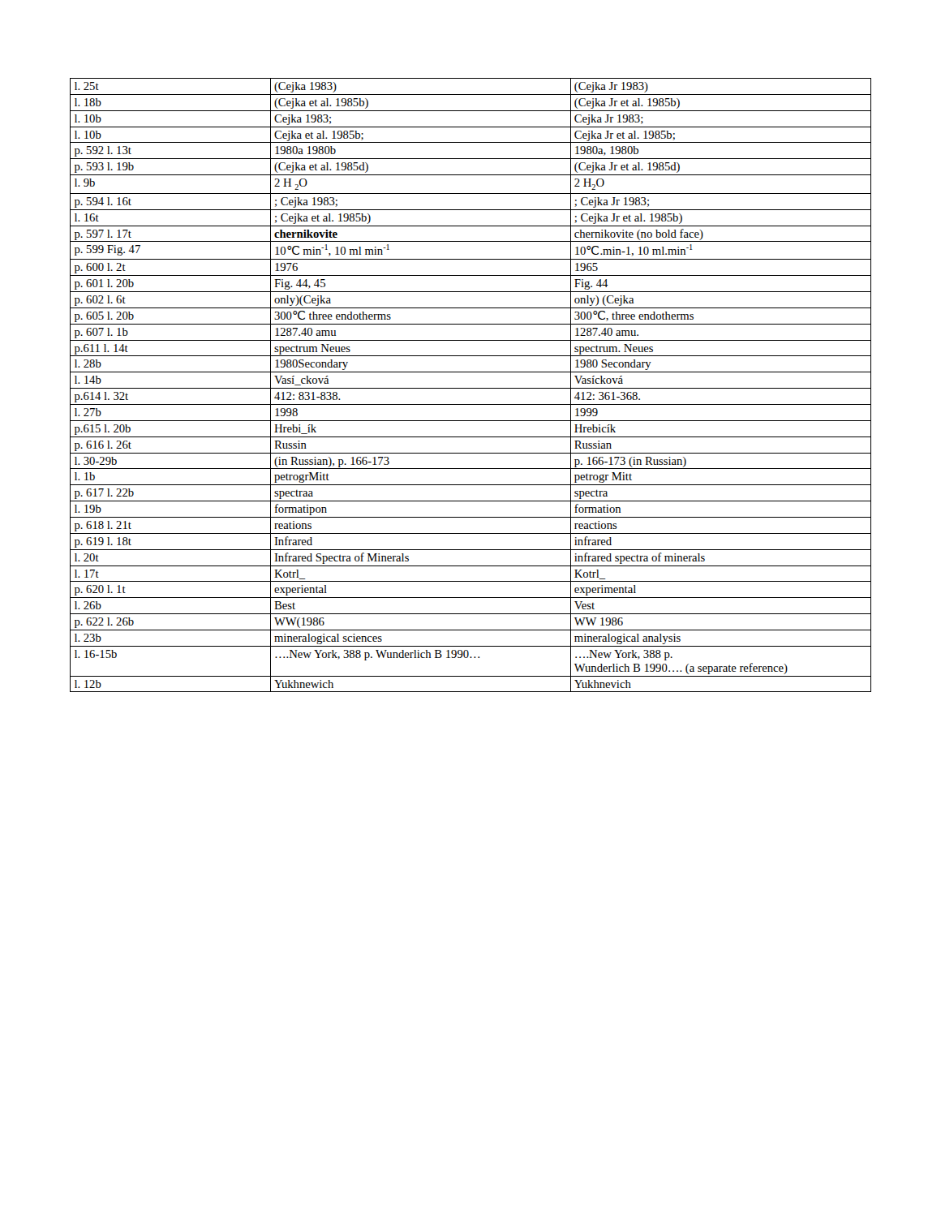| l. 25t | (Cejka 1983) | (Cejka Jr 1983) |
| l. 18b | (Cejka et al. 1985b) | (Cejka Jr et al. 1985b) |
| l. 10b | Cejka 1983; | Cejka Jr 1983; |
| l. 10b | Cejka et al. 1985b; | Cejka Jr et al. 1985b; |
| p. 592 l. 13t | 1980a 1980b | 1980a, 1980b |
| p. 593 l. 19b | (Cejka et al. 1985d) | (Cejka Jr et al. 1985d) |
| l. 9b | 2 H 2 O | 2 H 2 O |
| p. 594 l. 16t | ; Cejka 1983; | ; Cejka Jr 1983; |
| l. 16t | ; Cejka et al. 1985b) | ; Cejka Jr et al. 1985b) |
| p. 597 l. 17t | chernikovite | chernikovite (no bold face) |
| p. 599 Fig. 47 | 10℃ min -1 , 10 ml min -1 | 10℃.min-1, 10 ml.min -1 |
| p. 600 l. 2t | 1976 | 1965 |
| p. 601 l. 20b | Fig. 44, 45 | Fig. 44 |
| p. 602 l. 6t | only)(Cejka | only) (Cejka |
| p. 605 l. 20b | 300℃ three endotherms | 300℃, three endotherms |
| p. 607 l. 1b | 1287.40 amu | 1287.40 amu. |
| p.611 l. 14t | spectrum Neues | spectrum. Neues |
| l. 28b | 1980Secondary | 1980 Secondary |
| l. 14b | Vasí_cková | Vasícková |
| p.614 l. 32t | 412: 831-838. | 412: 361-368. |
| l. 27b | 1998 | 1999 |
| p.615 l. 20b | Hrebi_ík | Hrebicík |
| p. 616 l. 26t | Russin | Russian |
| l. 30-29b | (in Russian), p. 166-173 | p. 166-173 (in Russian) |
| l. 1b | petrogrMitt | petrogr Mitt |
| p. 617 l. 22b | spectraa | spectra |
| l. 19b | formatipon | formation |
| p. 618 l. 21t | reations | reactions |
| p. 619 l. 18t | Infrared | infrared |
| l. 20t | Infrared Spectra of Minerals | infrared spectra of minerals |
| l. 17t | Kotrl_ | Kotrl_ |
| p. 620 l. 1t | experiental | experimental |
| l. 26b | Best | Vest |
| p. 622 l. 26b | WW(1986 | WW 1986 |
| l. 23b | mineralogical sciences | mineralogical analysis |
| l. 16-15b | ….New York, 388 p. Wunderlich B 1990… | ….New York, 388 p. Wunderlich B 1990…. (a separate reference) |
| l. 12b | Yukhnewich | Yukhnevich |